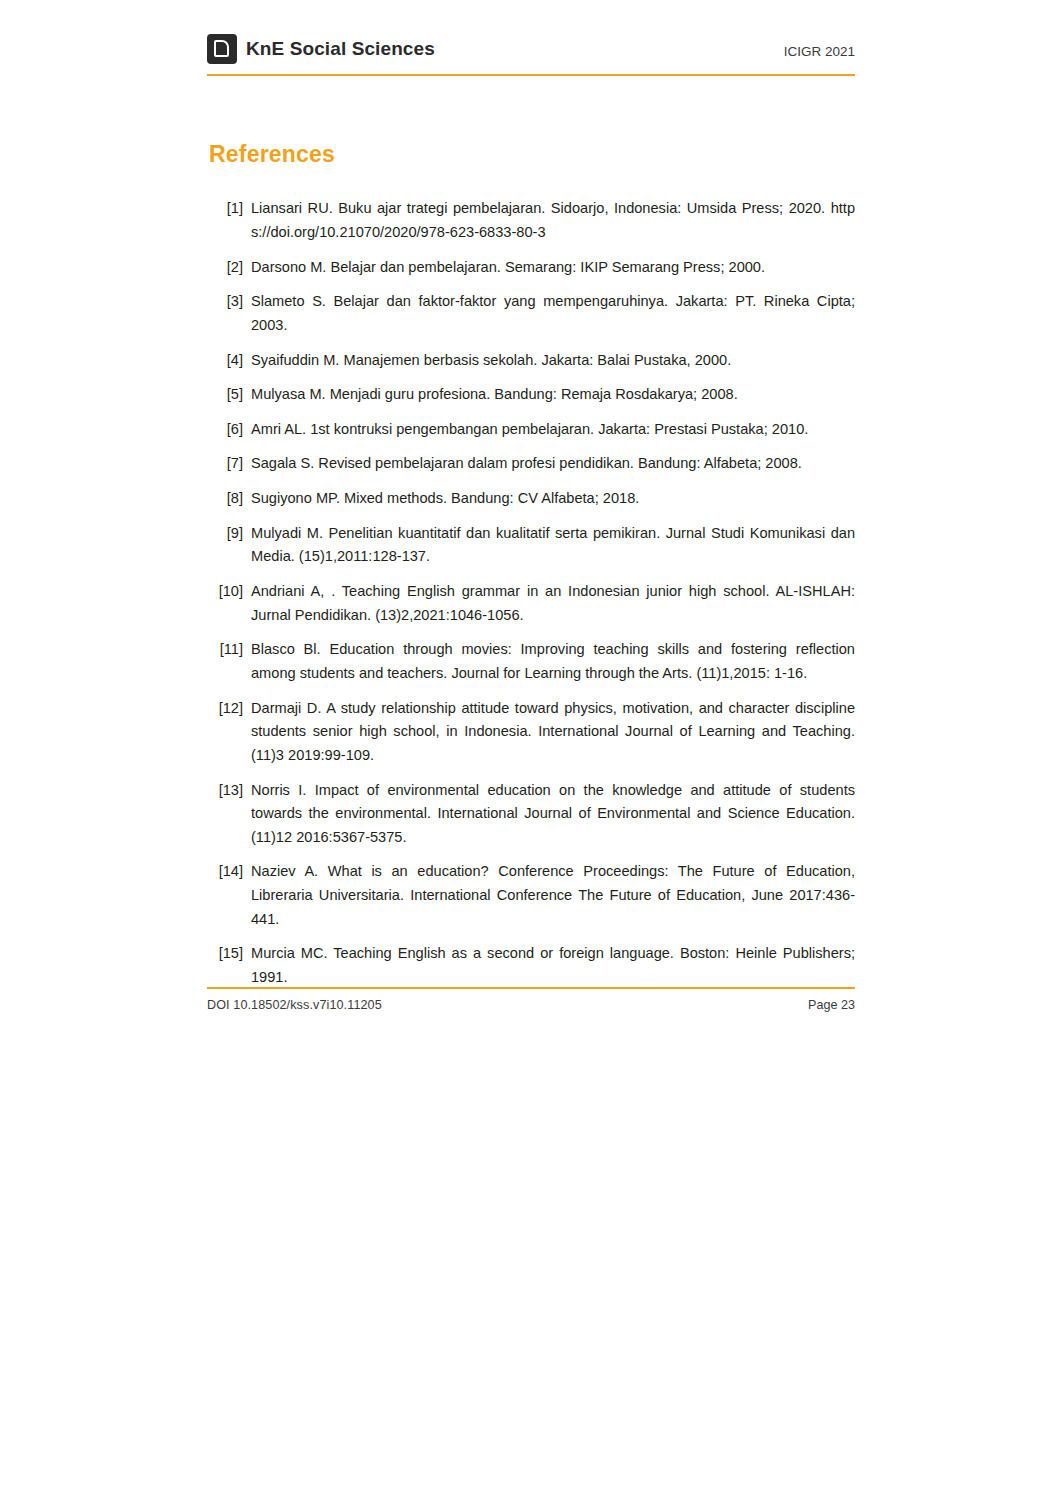KnE Social Sciences
ICIGR 2021
References
[1] Liansari RU. Buku ajar trategi pembelajaran. Sidoarjo, Indonesia: Umsida Press; 2020. https://doi.org/10.21070/2020/978-623-6833-80-3
[2] Darsono M. Belajar dan pembelajaran. Semarang: IKIP Semarang Press; 2000.
[3] Slameto S. Belajar dan faktor-faktor yang mempengaruhinya. Jakarta: PT. Rineka Cipta; 2003.
[4] Syaifuddin M. Manajemen berbasis sekolah. Jakarta: Balai Pustaka, 2000.
[5] Mulyasa M. Menjadi guru profesiona. Bandung: Remaja Rosdakarya; 2008.
[6] Amri AL. 1st kontruksi pengembangan pembelajaran. Jakarta: Prestasi Pustaka; 2010.
[7] Sagala S. Revised pembelajaran dalam profesi pendidikan. Bandung: Alfabeta; 2008.
[8] Sugiyono MP. Mixed methods. Bandung: CV Alfabeta; 2018.
[9] Mulyadi M. Penelitian kuantitatif dan kualitatif serta pemikiran. Jurnal Studi Komunikasi dan Media. (15)1,2011:128-137.
[10] Andriani A, . Teaching English grammar in an Indonesian junior high school. AL-ISHLAH: Jurnal Pendidikan. (13)2,2021:1046-1056.
[11] Blasco Bl. Education through movies: Improving teaching skills and fostering reflection among students and teachers. Journal for Learning through the Arts. (11)1,2015: 1-16.
[12] Darmaji D. A study relationship attitude toward physics, motivation, and character discipline students senior high school, in Indonesia. International Journal of Learning and Teaching. (11)3 2019:99-109.
[13] Norris I. Impact of environmental education on the knowledge and attitude of students towards the environmental. International Journal of Environmental and Science Education. (11)12 2016:5367-5375.
[14] Naziev A. What is an education? Conference Proceedings: The Future of Education, Libreraria Universitaria. International Conference The Future of Education, June 2017:436-441.
[15] Murcia MC. Teaching English as a second or foreign language. Boston: Heinle Publishers; 1991.
DOI 10.18502/kss.v7i10.11205
Page 23